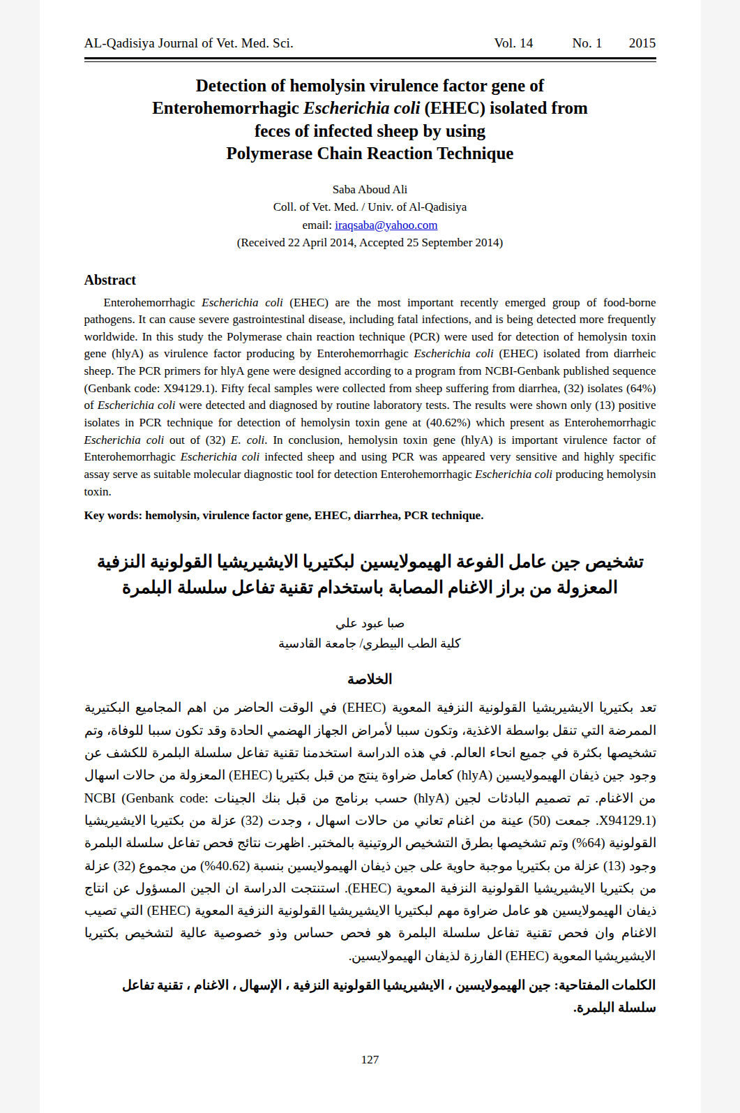AL-Qadisiya Journal of Vet. Med. Sci. Vol. 14 No. 1 2015
Detection of hemolysin virulence factor gene of
Enterohemorrhagic Escherichia coli (EHEC) isolated from
feces of infected sheep by using
Polymerase Chain Reaction Technique
Saba Aboud Ali
Coll. of Vet. Med. / Univ. of Al-Qadisiya
email: iraqsaba@yahoo.com
(Received 22 April 2014, Accepted 25 September 2014)
Abstract
Enterohemorrhagic Escherichia coli (EHEC) are the most important recently emerged group of food-borne pathogens. It can cause severe gastrointestinal disease, including fatal infections, and is being detected more frequently worldwide. In this study the Polymerase chain reaction technique (PCR) were used for detection of hemolysin toxin gene (hlyA) as virulence factor producing by Enterohemorrhagic Escherichia coli (EHEC) isolated from diarrheic sheep. The PCR primers for hlyA gene were designed according to a program from NCBI-Genbank published sequence (Genbank code: X94129.1). Fifty fecal samples were collected from sheep suffering from diarrhea, (32) isolates (64%) of Escherichia coli were detected and diagnosed by routine laboratory tests. The results were shown only (13) positive isolates in PCR technique for detection of hemolysin toxin gene at (40.62%) which present as Enterohemorrhagic Escherichia coli out of (32) E. coli. In conclusion, hemolysin toxin gene (hlyA) is important virulence factor of Enterohemorrhagic Escherichia coli infected sheep and using PCR was appeared very sensitive and highly specific assay serve as suitable molecular diagnostic tool for detection Enterohemorrhagic Escherichia coli producing hemolysin toxin.
Key words: hemolysin, virulence factor gene, EHEC, diarrhea, PCR technique.
تشخيص جين عامل الفوعة الهيمولايسين لبكتيريا الايشيريشيا القولونية النزفية
المعزولة من براز الاغنام المصابة باستخدام تقنية تفاعل سلسلة البلمرة
صبا عبود علي
كلية الطب البيطري/ جامعة القادسية
الخلاصة
تعد بكتيريا الايشيريشيا القولونية النزفية المعوية (EHEC) في الوقت الحاضر من اهم المجاميع البكتيرية الممرضة التي تنقل بواسطة الاغذية، وتكون سببا لأمراض الجهاز الهضمي الحادة وقد تكون سببا للوفاة، وتم تشخيصها بكثرة في جميع انحاء العالم. في هذه الدراسة استخدمنا تقنية تفاعل سلسلة البلمرة للكشف عن وجود جين ذيفان الهيمولايسين (hlyA) كعامل ضراوة ينتج من قبل بكتيريا (EHEC) المعزولة من حالات اسهال من الاغنام. تم تصميم البادئات لجين (hlyA) حسب برنامج من قبل بنك الجينات NCBI (Genbank code: X94129.1). جمعت (50) عينة من اغنام تعاني من حالات اسهال ، وجدت (32) عزلة من بكتيريا الايشيريشيا القولونية (64%) وتم تشخيصها بطرق التشخيص الروتينية بالمختبر. اظهرت نتائج فحص تفاعل سلسلة البلمرة وجود (13) عزلة من بكتيريا موجبة حاوية على جين ذيفان الهيمولايسين بنسبة (40.62%) من مجموع (32) عزلة من بكتيريا الايشيريشيا القولونية النزفية المعوية (EHEC). استنتجت الدراسة ان الجين المسؤول عن انتاج ذيفان الهيمولايسين هو عامل ضراوة مهم لبكتيريا الايشيريشيا القولونية النزفية المعوية (EHEC) التي تصيب الاغنام وان فحص تقنية تفاعل سلسلة البلمرة هو فحص حساس وذو خصوصية عالية لتشخيص بكتيريا الايشيريشيا المعوية (EHEC) الفارزة لذيفان الهيمولايسين.
الكلمات المفتاحية: جين الهيمولايسين ، الايشيريشيا القولونية النزفية ، الإسهال ، الاغنام ، تقنية تفاعل سلسلة البلمرة.
127